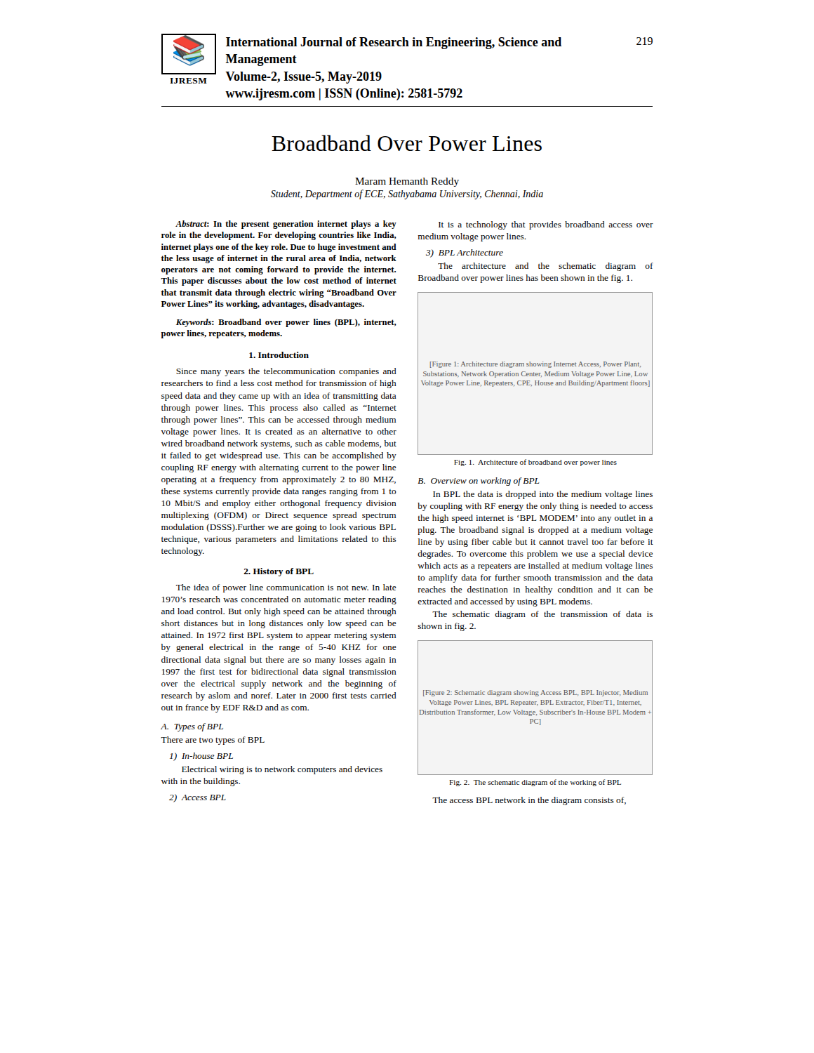📚 IJRESM
International Journal of Research in Engineering, Science and Management Volume-2, Issue-5, May-2019 www.ijresm.com | ISSN (Online): 2581-5792
219
Broadband Over Power Lines
Maram Hemanth Reddy
Student, Department of ECE, Sathyabama University, Chennai, India
Abstract: In the present generation internet plays a key role in the development. For developing countries like India, internet plays one of the key role. Due to huge investment and the less usage of internet in the rural area of India, network operators are not coming forward to provide the internet. This paper discusses about the low cost method of internet that transmit data through electric wiring “Broadband Over Power Lines” its working, advantages, disadvantages.
Keywords: Broadband over power lines (BPL), internet, power lines, repeaters, modems.
1. Introduction
Since many years the telecommunication companies and researchers to find a less cost method for transmission of high speed data and they came up with an idea of transmitting data through power lines. This process also called as “Internet through power lines”. This can be accessed through medium voltage power lines. It is created as an alternative to other wired broadband network systems, such as cable modems, but it failed to get widespread use. This can be accomplished by coupling RF energy with alternating current to the power line operating at a frequency from approximately 2 to 80 MHZ, these systems currently provide data ranges ranging from 1 to 10 Mbit/S and employ either orthogonal frequency division multiplexing (OFDM) or Direct sequence spread spectrum modulation (DSSS).Further we are going to look various BPL technique, various parameters and limitations related to this technology.
2. History of BPL
The idea of power line communication is not new. In late 1970’s research was concentrated on automatic meter reading and load control. But only high speed can be attained through short distances but in long distances only low speed can be attained. In 1972 first BPL system to appear metering system by general electrical in the range of 5-40 KHZ for one directional data signal but there are so many losses again in 1997 the first test for bidirectional data signal transmission over the electrical supply network and the beginning of research by aslom and noref. Later in 2000 first tests carried out in france by EDF R&D and as com.
A. Types of BPL
There are two types of BPL
1) In-house BPL
Electrical wiring is to network computers and devices
with in the buildings.
2) Access BPL
It is a technology that provides broadband access over medium voltage power lines.
3) BPL Architecture
The architecture and the schematic diagram of Broadband over power lines has been shown in the fig. 1.
[Figure 1: Architecture diagram showing Internet Access, Power Plant, Substations, Network Operation Center, Medium Voltage Power Line, Low Voltage Power Line, Repeaters, CPE, House and Building/Apartment floors]
Fig. 1. Architecture of broadband over power lines
B. Overview on working of BPL
In BPL the data is dropped into the medium voltage lines by coupling with RF energy the only thing is needed to access the high speed internet is ‘BPL MODEM’ into any outlet in a plug. The broadband signal is dropped at a medium voltage line by using fiber cable but it cannot travel too far before it degrades. To overcome this problem we use a special device which acts as a repeaters are installed at medium voltage lines to amplify data for further smooth transmission and the data reaches the destination in healthy condition and it can be extracted and accessed by using BPL modems.
The schematic diagram of the transmission of data is shown in fig. 2.
[Figure 2: Schematic diagram showing Access BPL, BPL Injector, Medium Voltage Power Lines, BPL Repeater, BPL Extractor, Fiber/T1, Internet, Distribution Transformer, Low Voltage, Subscriber's In-House BPL Modem + PC]
Fig. 2. The schematic diagram of the working of BPL
The access BPL network in the diagram consists of,